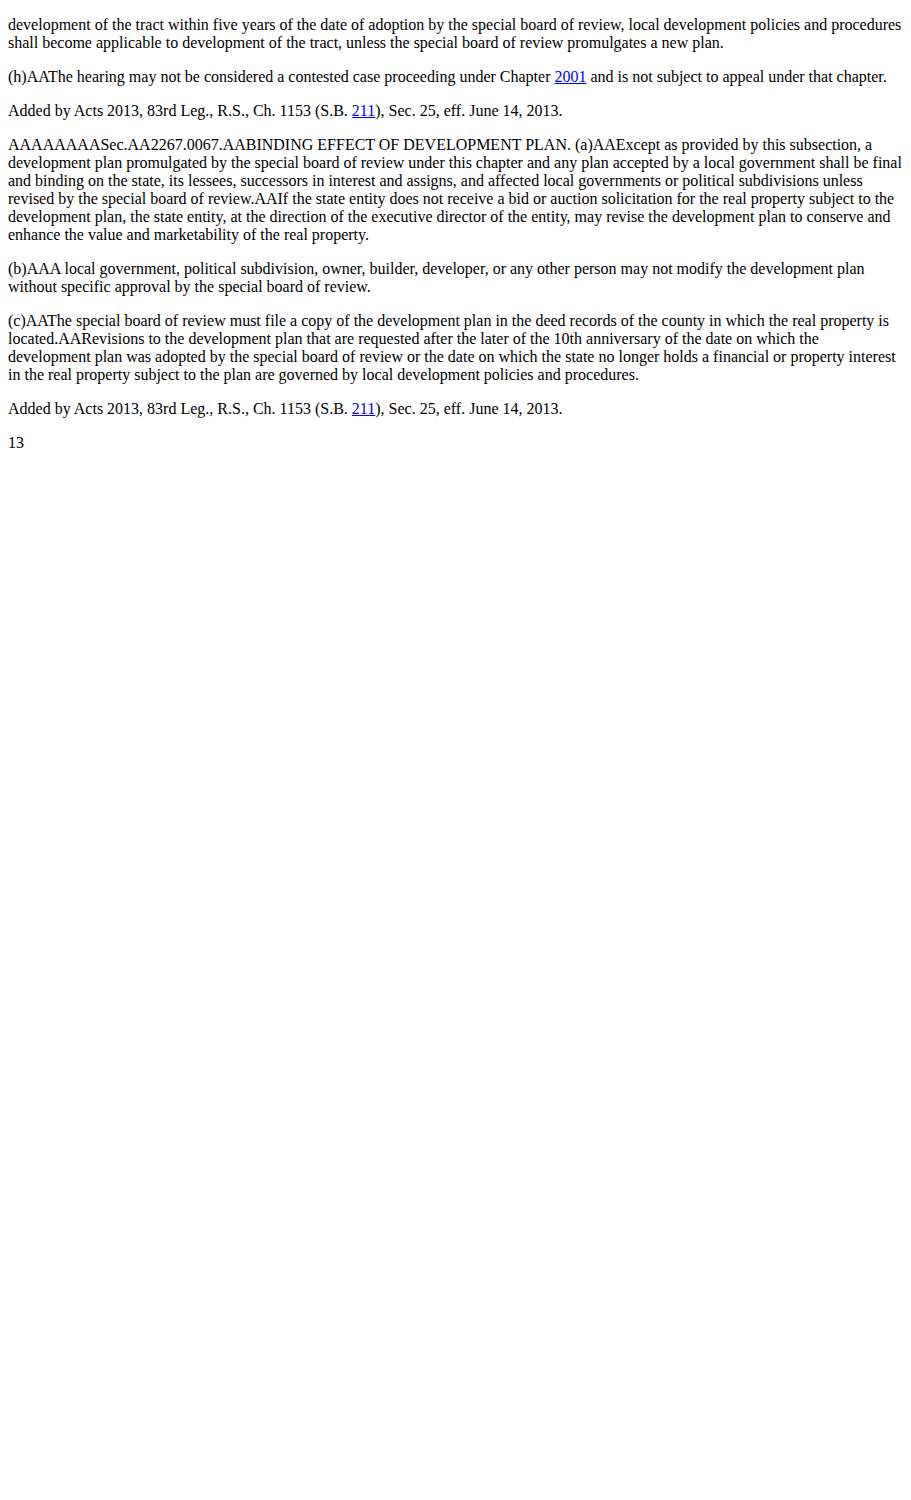development of the tract within five years of the date of adoption by the special board of review, local development policies and procedures shall become applicable to development of the tract, unless the special board of review promulgates a new plan.
(h)AAThe hearing may not be considered a contested case proceeding under Chapter 2001 and is not subject to appeal under that chapter.
Added by Acts 2013, 83rd Leg., R.S., Ch. 1153 (S.B. 211), Sec. 25, eff. June 14, 2013.
AAAAAAAASec.AA2267.0067.AABINDING EFFECT OF DEVELOPMENT PLAN. (a)AAExcept as provided by this subsection, a development plan promulgated by the special board of review under this chapter and any plan accepted by a local government shall be final and binding on the state, its lessees, successors in interest and assigns, and affected local governments or political subdivisions unless revised by the special board of review.AAIf the state entity does not receive a bid or auction solicitation for the real property subject to the development plan, the state entity, at the direction of the executive director of the entity, may revise the development plan to conserve and enhance the value and marketability of the real property.
(b)AAA local government, political subdivision, owner, builder, developer, or any other person may not modify the development plan without specific approval by the special board of review.
(c)AAThe special board of review must file a copy of the development plan in the deed records of the county in which the real property is located.AARevisions to the development plan that are requested after the later of the 10th anniversary of the date on which the development plan was adopted by the special board of review or the date on which the state no longer holds a financial or property interest in the real property subject to the plan are governed by local development policies and procedures.
Added by Acts 2013, 83rd Leg., R.S., Ch. 1153 (S.B. 211), Sec. 25, eff. June 14, 2013.
13